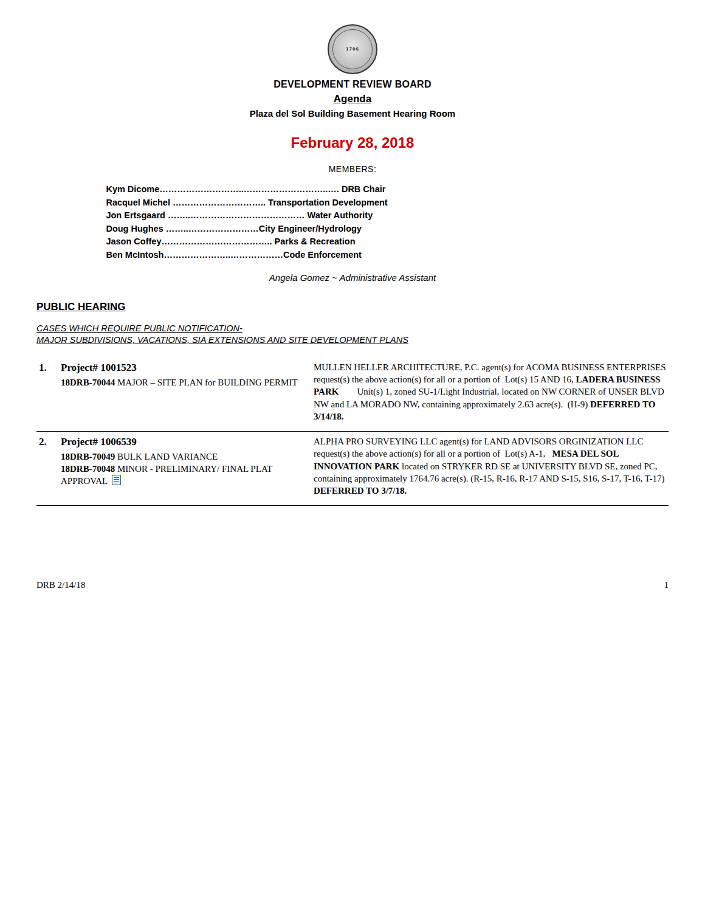DEVELOPMENT REVIEW BOARD
Agenda
Plaza del Sol Building Basement Hearing Room
February 28, 2018
MEMBERS:
Kym Dicome………………………..………………………..…. DRB Chair
Racquel Michel ………………………….. Transportation Development
Jon Ertsgaard ……..………………………………… Water Authority
Doug Hughes ……..……………………City Engineer/Hydrology
Jason Coffey……………………………….. Parks & Recreation
Ben McIntosh…………………..………………Code Enforcement
Angela Gomez ~ Administrative Assistant
PUBLIC HEARING
CASES WHICH REQUIRE PUBLIC NOTIFICATION-
MAJOR SUBDIVISIONS, VACATIONS, SIA EXTENSIONS AND SITE DEVELOPMENT PLANS
| 1. | Project# 1001523 18DRB-70044 MAJOR – SITE PLAN for BUILDING PERMIT | MULLEN HELLER ARCHITECTURE, P.C. agent(s) for ACOMA BUSINESS ENTERPRISES request(s) the above action(s) for all or a portion of Lot(s) 15 AND 16, LADERA BUSINESS PARK Unit(s) 1, zoned SU-1/Light Industrial, located on NW CORNER of UNSER BLVD NW and LA MORADO NW, containing approximately 2.63 acre(s). (H-9) DEFERRED TO 3/14/18. |
| 2. | Project# 1006539 18DRB-70049 BULK LAND VARIANCE 18DRB-70048 MINOR - PRELIMINARY/ FINAL PLAT APPROVAL | ALPHA PRO SURVEYING LLC agent(s) for LAND ADVISORS ORGINIZATION LLC request(s) the above action(s) for all or a portion of Lot(s) A-1, MESA DEL SOL INNOVATION PARK located on STRYKER RD SE at UNIVERSITY BLVD SE, zoned PC, containing approximately 1764.76 acre(s). (R-15, R-16, R-17 AND S-15, S16, S-17, T-16, T-17) DEFERRED TO 3/7/18. |
DRB 2/14/18
1